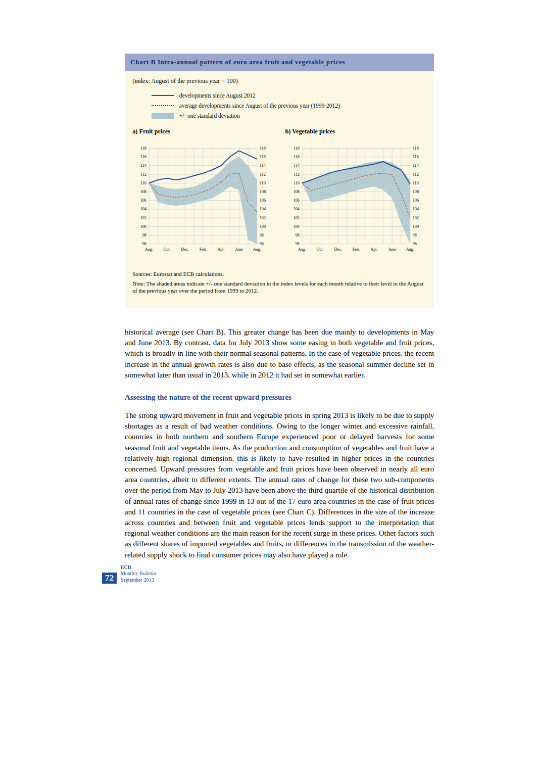Chart B Intra-annual pattern of euro area fruit and vegetable prices
(index: August of the previous year = 100)
developments since August 2012
average developments since August of the previous year (1999-2012)
+/- one standard deviation
a) Fruit prices
96 98 100 102 104 106 108 110 112 114 116 118 96 98 100 102 104 106 108 110 112 114 116 118 Aug. Oct. Dec. Feb. Apr. June Aug.
b) Vegetable prices
96 98 100 102 104 106 108 110 112 114 116 118 96 98 100 102 104 106 108 110 112 114 116 118 Aug. Oct. Dec. Feb. Apr. June Aug.
Sources: Eurostat and ECB calculations.
Note: The shaded areas indicate +/- one standard deviation in the index levels for each month relative to their level in the August of the previous year over the period from 1999 to 2012.
historical average (see Chart B). This greater change has been due mainly to developments in May and June 2013. By contrast, data for July 2013 show some easing in both vegetable and fruit prices, which is broadly in line with their normal seasonal patterns. In the case of vegetable prices, the recent increase in the annual growth rates is also due to base effects, as the seasonal summer decline set in somewhat later than usual in 2013, while in 2012 it had set in somewhat earlier.
Assessing the nature of the recent upward pressures
The strong upward movement in fruit and vegetable prices in spring 2013 is likely to be due to supply shortages as a result of bad weather conditions. Owing to the longer winter and excessive rainfall, countries in both northern and southern Europe experienced poor or delayed harvests for some seasonal fruit and vegetable items. As the production and consumption of vegetables and fruit have a relatively high regional dimension, this is likely to have resulted in higher prices in the countries concerned. Upward pressures from vegetable and fruit prices have been observed in nearly all euro area countries, albeit to different extents. The annual rates of change for these two sub-components over the period from May to July 2013 have been above the third quartile of the historical distribution of annual rates of change since 1999 in 13 out of the 17 euro area countries in the case of fruit prices and 11 countries in the case of vegetable prices (see Chart C). Differences in the size of the increase across countries and between fruit and vegetable prices lends support to the interpretation that regional weather conditions are the main reason for the recent surge in these prices. Other factors such as different shares of imported vegetables and fruits, or differences in the transmission of the weather-related supply shock to final consumer prices may also have played a role.
72
ECB
Monthly Bulletin
September 2013